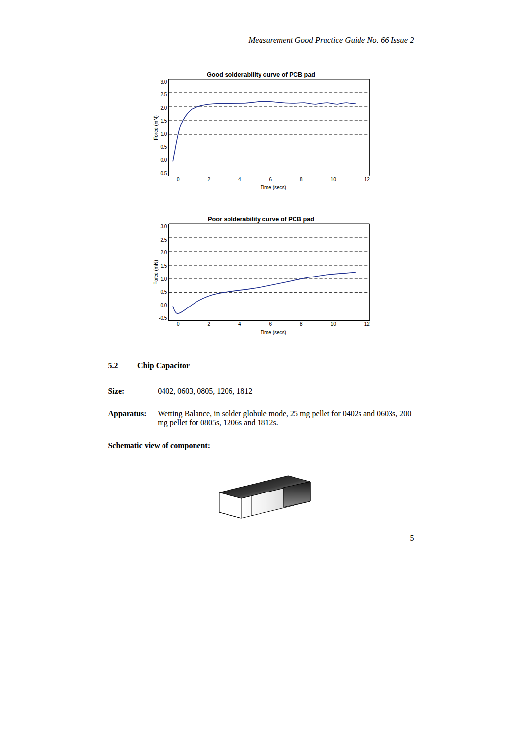Measurement Good Practice Guide No. 66 Issue 2
Good solderability curve of PCB pad
Force (mN)
3.0 2.5 2.0 1.5 1.0 0.5 0.0 -0.5
024681012
Time (secs)
Poor solderability curve of PCB pad
Force (mN)
3.0 2.5 2.0 1.5 1.0 0.5 0.0 -0.5
024681012
Time (secs)
5.2 Chip Capacitor
Size:
0402, 0603, 0805, 1206, 1812
Apparatus:
Wetting Balance, in solder globule mode, 25 mg pellet for 0402s and 0603s, 200 mg pellet for 0805s, 1206s and 1812s.
Schematic view of component:
5